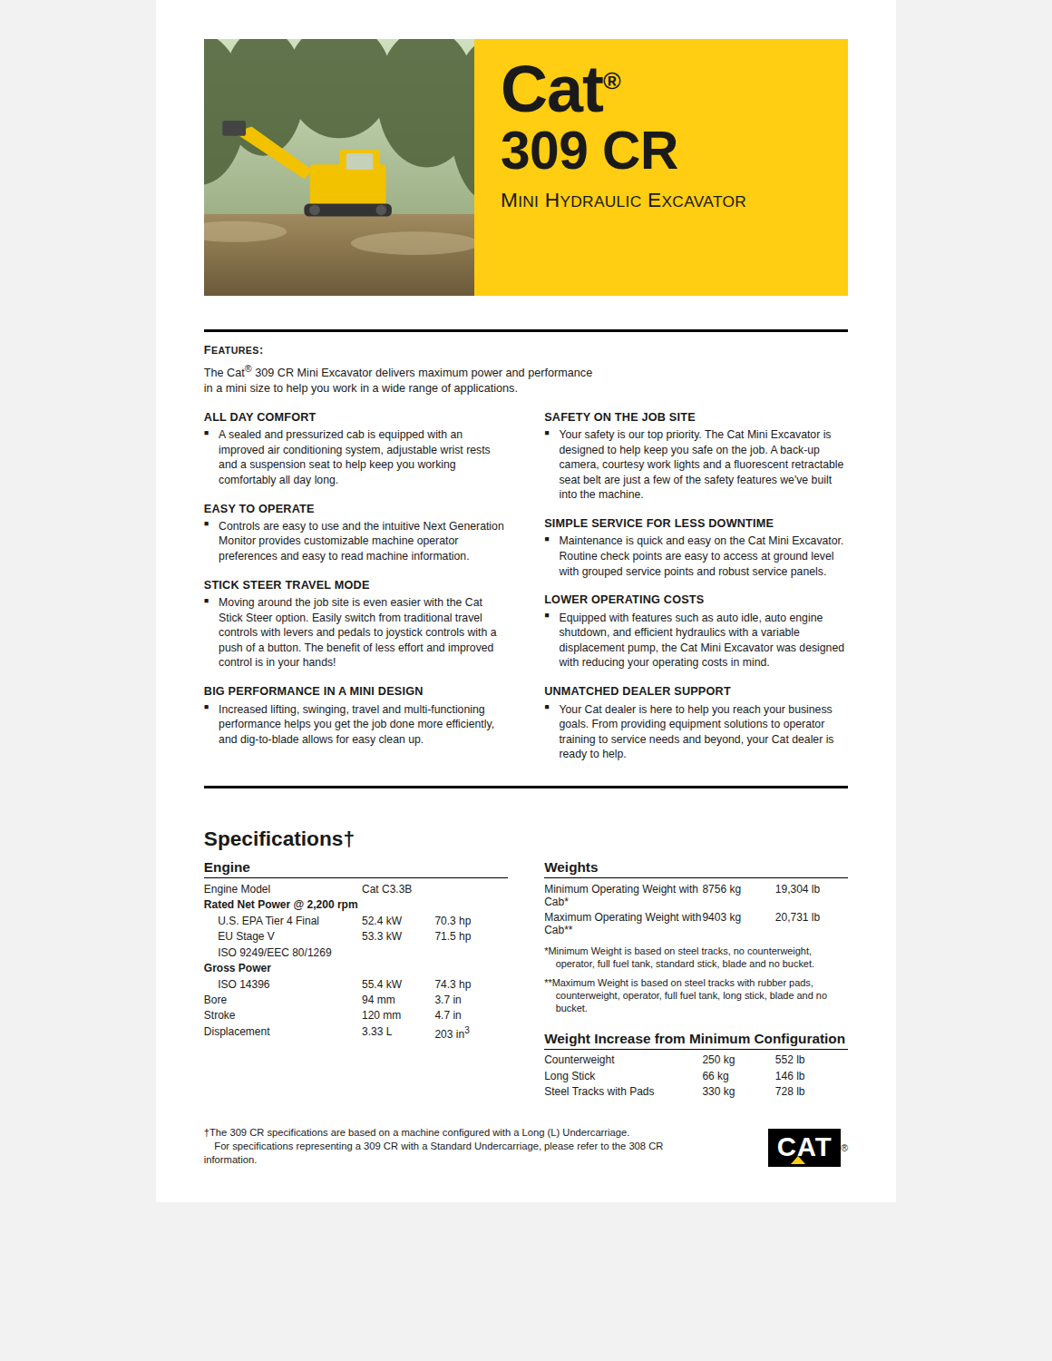Cat®
309 CR
MINI HYDRAULIC EXCAVATOR
FEATURES:
The Cat® 309 CR Mini Excavator delivers maximum power and performance in a mini size to help you work in a wide range of applications.
ALL DAY COMFORT
A sealed and pressurized cab is equipped with an improved air conditioning system, adjustable wrist rests and a suspension seat to help keep you working comfortably all day long.
EASY TO OPERATE
Controls are easy to use and the intuitive Next Generation Monitor provides customizable machine operator preferences and easy to read machine information.
STICK STEER TRAVEL MODE
Moving around the job site is even easier with the Cat Stick Steer option. Easily switch from traditional travel controls with levers and pedals to joystick controls with a push of a button. The benefit of less effort and improved control is in your hands!
BIG PERFORMANCE IN A MINI DESIGN
Increased lifting, swinging, travel and multi-functioning performance helps you get the job done more efficiently, and dig-to-blade allows for easy clean up.
SAFETY ON THE JOB SITE
Your safety is our top priority. The Cat Mini Excavator is designed to help keep you safe on the job. A back-up camera, courtesy work lights and a fluorescent retractable seat belt are just a few of the safety features we've built into the machine.
SIMPLE SERVICE FOR LESS DOWNTIME
Maintenance is quick and easy on the Cat Mini Excavator. Routine check points are easy to access at ground level with grouped service points and robust service panels.
LOWER OPERATING COSTS
Equipped with features such as auto idle, auto engine shutdown, and efficient hydraulics with a variable displacement pump, the Cat Mini Excavator was designed with reducing your operating costs in mind.
UNMATCHED DEALER SUPPORT
Your Cat dealer is here to help you reach your business goals. From providing equipment solutions to operator training to service needs and beyond, your Cat dealer is ready to help.
Specifications†
Engine
| Engine Model | Cat C3.3B | |
| Rated Net Power @ 2,200 rpm | | |
| U.S. EPA Tier 4 Final | 52.4 kW | 70.3 hp |
| EU Stage V | 53.3 kW | 71.5 hp |
| ISO 9249/EEC 80/1269 | | |
| Gross Power | | |
| ISO 14396 | 55.4 kW | 74.3 hp |
| Bore | 94 mm | 3.7 in |
| Stroke | 120 mm | 4.7 in |
| Displacement | 3.33 L | 203 in 3 |
Weights
| Minimum Operating Weight with Cab* | 8756 kg | 19,304 lb |
| Maximum Operating Weight with Cab** | 9403 kg | 20,731 lb |
*Minimum Weight is based on steel tracks, no counterweight, operator, full fuel tank, standard stick, blade and no bucket.
**Maximum Weight is based on steel tracks with rubber pads, counterweight, operator, full fuel tank, long stick, blade and no bucket.
Weight Increase from Minimum Configuration
| Counterweight | 250 kg | 552 lb |
| Long Stick | 66 kg | 146 lb |
| Steel Tracks with Pads | 330 kg | 728 lb |
†The 309 CR specifications are based on a machine configured with a Long (L) Undercarriage.
For specifications representing a 309 CR with a Standard Undercarriage, please refer to the 308 CR information.
CAT®